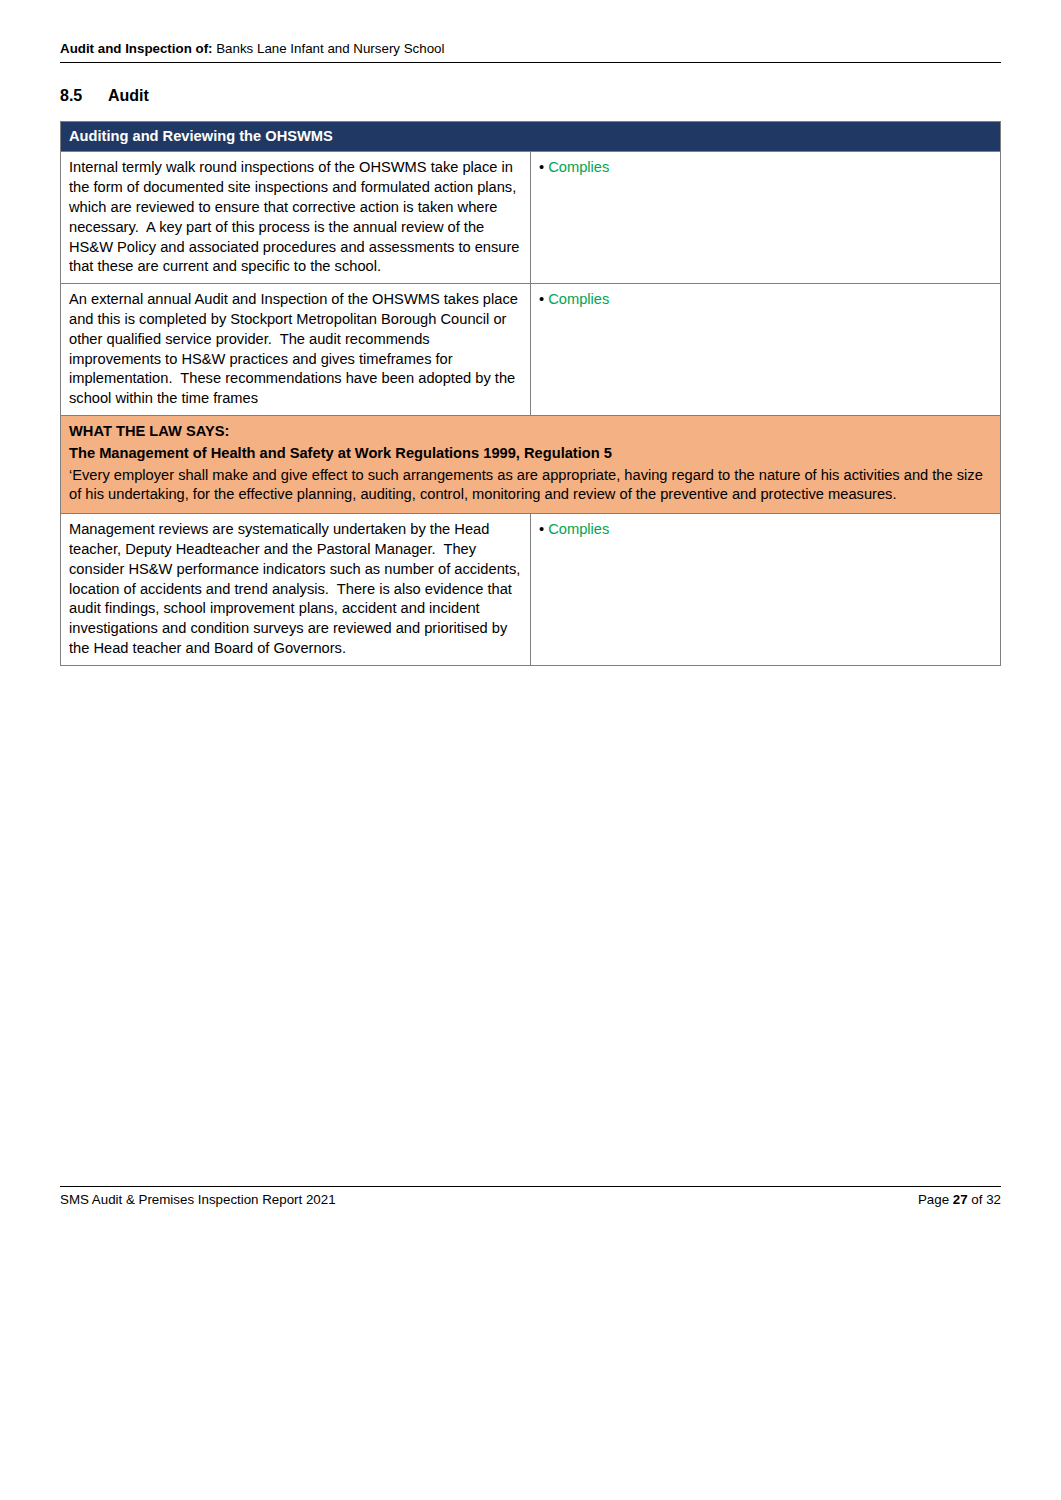Audit and Inspection of: Banks Lane Infant and Nursery School
8.5 Audit
| Auditing and Reviewing the OHSWMS |
| --- |
| Internal termly walk round inspections of the OHSWMS take place in the form of documented site inspections and formulated action plans, which are reviewed to ensure that corrective action is taken where necessary. A key part of this process is the annual review of the HS&W Policy and associated procedures and assessments to ensure that these are current and specific to the school. | • Complies |
| An external annual Audit and Inspection of the OHSWMS takes place and this is completed by Stockport Metropolitan Borough Council or other qualified service provider. The audit recommends improvements to HS&W practices and gives timeframes for implementation. These recommendations have been adopted by the school within the time frames | • Complies |
| WHAT THE LAW SAYS: The Management of Health and Safety at Work Regulations 1999, Regulation 5 ‘Every employer shall make and give effect to such arrangements as are appropriate, having regard to the nature of his activities and the size of his undertaking, for the effective planning, auditing, control, monitoring and review of the preventive and protective measures. |
| Management reviews are systematically undertaken by the Head teacher, Deputy Headteacher and the Pastoral Manager. They consider HS&W performance indicators such as number of accidents, location of accidents and trend analysis. There is also evidence that audit findings, school improvement plans, accident and incident investigations and condition surveys are reviewed and prioritised by the Head teacher and Board of Governors. | • Complies |
SMS Audit & Premises Inspection Report 2021
Page 27 of 32